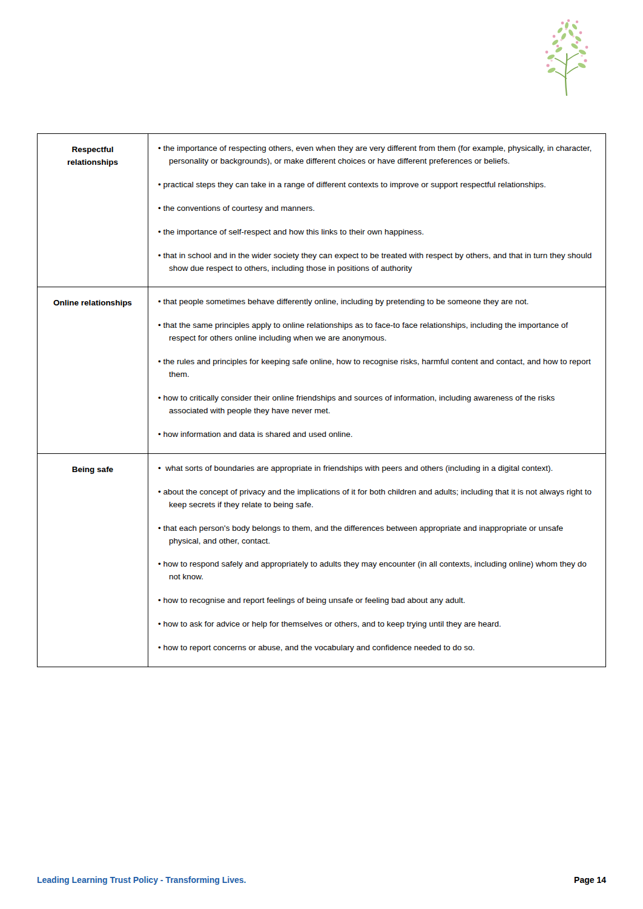| Respectful relationships | • the importance of respecting others, even when they are very different from them (for example, physically, in character, personality or backgrounds), or make different choices or have different preferences or beliefs. • practical steps they can take in a range of different contexts to improve or support respectful relationships. • the conventions of courtesy and manners. • the importance of self-respect and how this links to their own happiness. • that in school and in the wider society they can expect to be treated with respect by others, and that in turn they should show due respect to others, including those in positions of authority |
| Online relationships | • that people sometimes behave differently online, including by pretending to be someone they are not. • that the same principles apply to online relationships as to face-to face relationships, including the importance of respect for others online including when we are anonymous. • the rules and principles for keeping safe online, how to recognise risks, harmful content and contact, and how to report them. • how to critically consider their online friendships and sources of information, including awareness of the risks associated with people they have never met. • how information and data is shared and used online. |
| Being safe | • what sorts of boundaries are appropriate in friendships with peers and others (including in a digital context). • about the concept of privacy and the implications of it for both children and adults; including that it is not always right to keep secrets if they relate to being safe. • that each person's body belongs to them, and the differences between appropriate and inappropriate or unsafe physical, and other, contact. • how to respond safely and appropriately to adults they may encounter (in all contexts, including online) whom they do not know. • how to recognise and report feelings of being unsafe or feeling bad about any adult. • how to ask for advice or help for themselves or others, and to keep trying until they are heard. • how to report concerns or abuse, and the vocabulary and confidence needed to do so. |
Leading Learning Trust Policy - Transforming Lives. Page 14